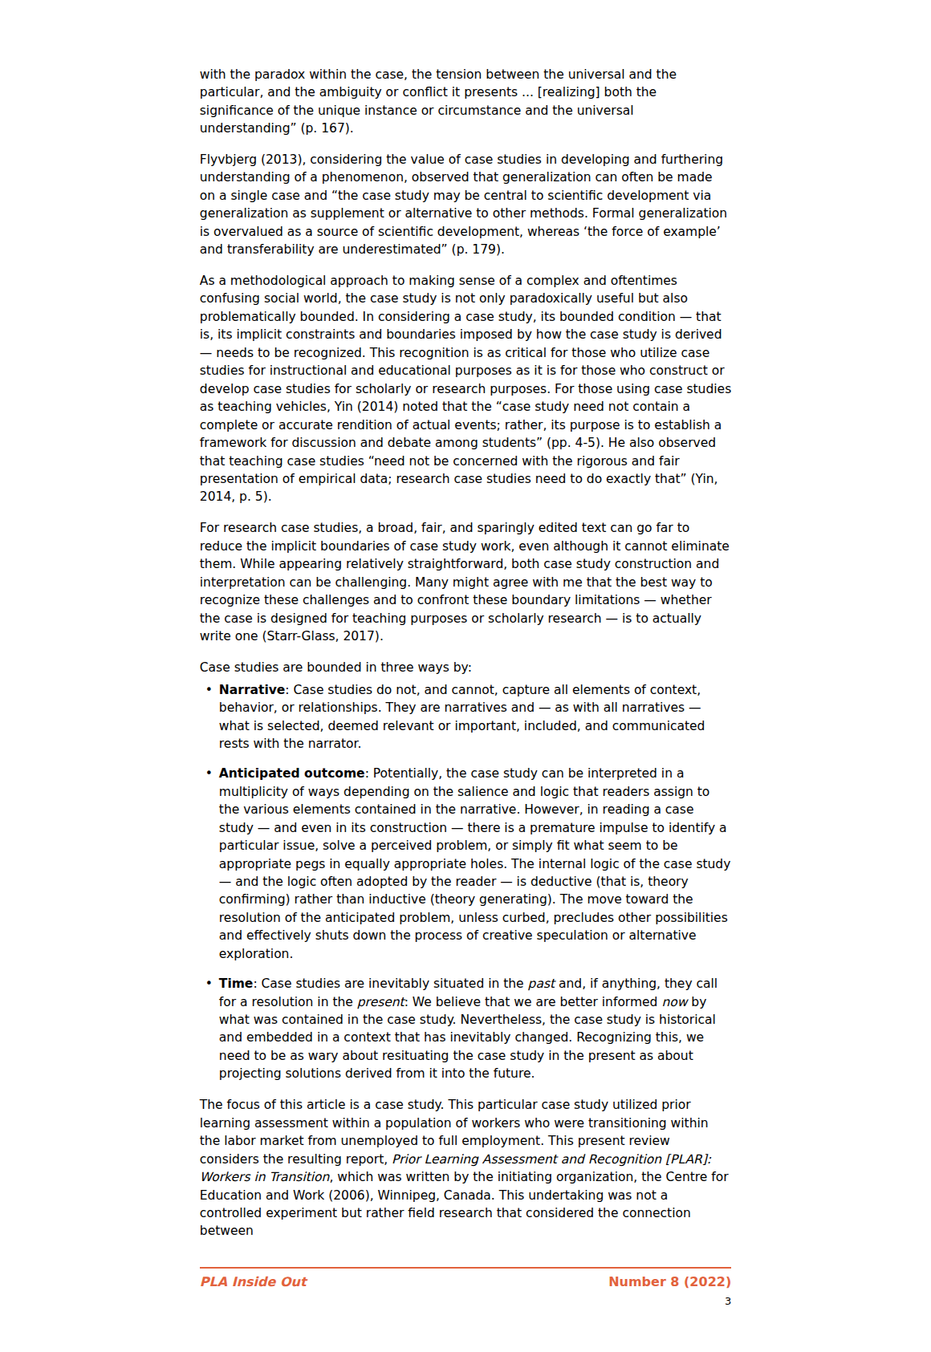with the paradox within the case, the tension between the universal and the particular, and the ambiguity or conflict it presents ... [realizing] both the significance of the unique instance or circumstance and the universal understanding” (p. 167).
Flyvbjerg (2013), considering the value of case studies in developing and furthering understanding of a phenomenon, observed that generalization can often be made on a single case and “the case study may be central to scientific development via generalization as supplement or alternative to other methods. Formal generalization is overvalued as a source of scientific development, whereas ‘the force of example’ and transferability are underestimated” (p. 179).
As a methodological approach to making sense of a complex and oftentimes confusing social world, the case study is not only paradoxically useful but also problematically bounded. In considering a case study, its bounded condition — that is, its implicit constraints and boundaries imposed by how the case study is derived — needs to be recognized. This recognition is as critical for those who utilize case studies for instructional and educational purposes as it is for those who construct or develop case studies for scholarly or research purposes. For those using case studies as teaching vehicles, Yin (2014) noted that the “case study need not contain a complete or accurate rendition of actual events; rather, its purpose is to establish a framework for discussion and debate among students” (pp. 4-5). He also observed that teaching case studies “need not be concerned with the rigorous and fair presentation of empirical data; research case studies need to do exactly that” (Yin, 2014, p. 5).
For research case studies, a broad, fair, and sparingly edited text can go far to reduce the implicit boundaries of case study work, even although it cannot eliminate them. While appearing relatively straightforward, both case study construction and interpretation can be challenging. Many might agree with me that the best way to recognize these challenges and to confront these boundary limitations — whether the case is designed for teaching purposes or scholarly research — is to actually write one (Starr-Glass, 2017).
Case studies are bounded in three ways by:
Narrative: Case studies do not, and cannot, capture all elements of context, behavior, or relationships. They are narratives and — as with all narratives — what is selected, deemed relevant or important, included, and communicated rests with the narrator.
Anticipated outcome: Potentially, the case study can be interpreted in a multiplicity of ways depending on the salience and logic that readers assign to the various elements contained in the narrative. However, in reading a case study — and even in its construction — there is a premature impulse to identify a particular issue, solve a perceived problem, or simply fit what seem to be appropriate pegs in equally appropriate holes. The internal logic of the case study — and the logic often adopted by the reader — is deductive (that is, theory confirming) rather than inductive (theory generating). The move toward the resolution of the anticipated problem, unless curbed, precludes other possibilities and effectively shuts down the process of creative speculation or alternative exploration.
Time: Case studies are inevitably situated in the past and, if anything, they call for a resolution in the present: We believe that we are better informed now by what was contained in the case study. Nevertheless, the case study is historical and embedded in a context that has inevitably changed. Recognizing this, we need to be as wary about resituating the case study in the present as about projecting solutions derived from it into the future.
The focus of this article is a case study. This particular case study utilized prior learning assessment within a population of workers who were transitioning within the labor market from unemployed to full employment. This present review considers the resulting report, Prior Learning Assessment and Recognition [PLAR]: Workers in Transition, which was written by the initiating organization, the Centre for Education and Work (2006), Winnipeg, Canada. This undertaking was not a controlled experiment but rather field research that considered the connection between
PLA Inside Out Number 8 (2022)
3